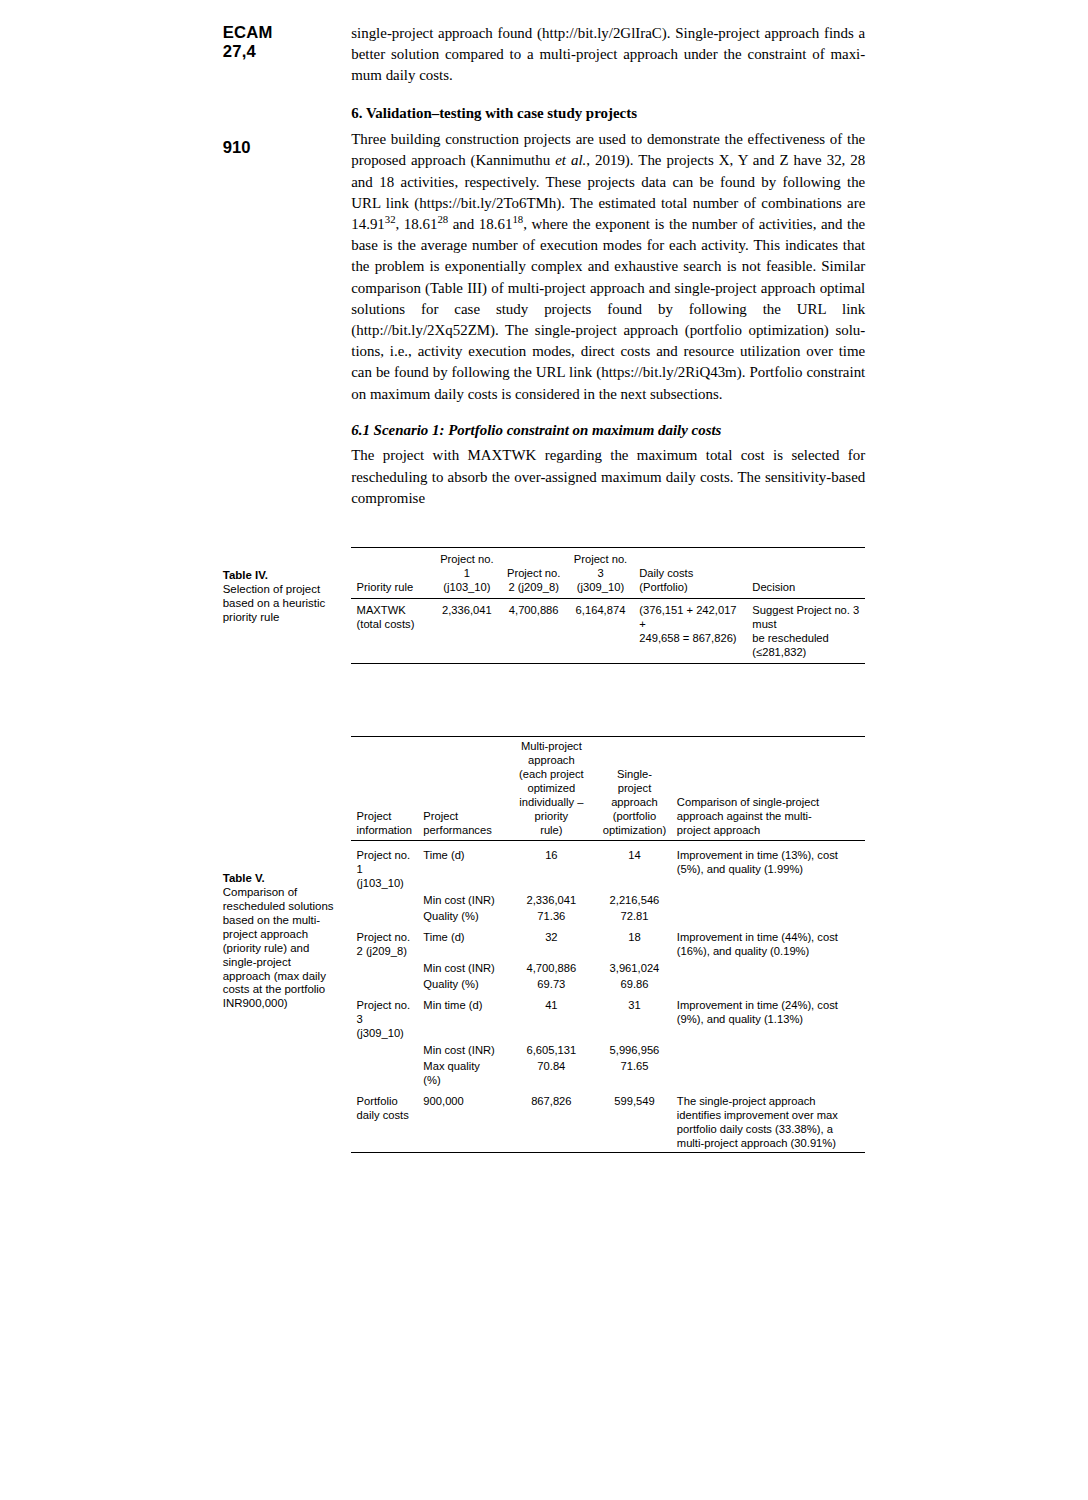ECAM
27,4
910
single-project approach found (http://bit.ly/2GlIraC). Single-project approach finds a better solution compared to a multi-project approach under the constraint of maximum daily costs.
6. Validation–testing with case study projects
Three building construction projects are used to demonstrate the effectiveness of the proposed approach (Kannimuthu et al., 2019). The projects X, Y and Z have 32, 28 and 18 activities, respectively. These projects data can be found by following the URL link (https://bit.ly/2To6TMh). The estimated total number of combinations are 14.9132, 18.6128 and 18.6118, where the exponent is the number of activities, and the base is the average number of execution modes for each activity. This indicates that the problem is exponentially complex and exhaustive search is not feasible. Similar comparison (Table III) of multi-project approach and single-project approach optimal solutions for case study projects found by following the URL link (http://bit.ly/2Xq52ZM). The single-project approach (portfolio optimization) solutions, i.e., activity execution modes, direct costs and resource utilization over time can be found by following the URL link (https://bit.ly/2RiQ43m). Portfolio constraint on maximum daily costs is considered in the next subsections.
6.1 Scenario 1: Portfolio constraint on maximum daily costs
The project with MAXTWK regarding the maximum total cost is selected for rescheduling to absorb the over-assigned maximum daily costs. The sensitivity-based compromise
Table IV. Selection of project based on a heuristic priority rule
| Priority rule | Project no. 1 (j103_10) | Project no. 2 (j209_8) | Project no. 3 (j309_10) | Daily costs (Portfolio) | Decision |
| --- | --- | --- | --- | --- | --- |
| MAXTWK (total costs) | 2,336,041 | 4,700,886 | 6,164,874 | (376,151 + 242,017 + 249,658 = 867,826) | Suggest Project no. 3 must be rescheduled (≤281,832) |
Table V. Comparison of rescheduled solutions based on the multi-project approach (priority rule) and single-project approach (max daily costs at the portfolio INR900,000)
| Project information | Project performances | Multi-project approach (each project optimized individually – priority rule) | Single-project approach (portfolio optimization) | Comparison of single-project approach against the multi- project approach |
| --- | --- | --- | --- | --- |
| Project no. 1 (j103_10) | Time (d) | 16 | 14 | Improvement in time (13%), cost (5%), and quality (1.99%) |
| | Min cost (INR) | 2,336,041 | 2,216,546 | |
| | Quality (%) | 71.36 | 72.81 | |
| Project no. 2 (j209_8) | Time (d) | 32 | 18 | Improvement in time (44%), cost (16%), and quality (0.19%) |
| | Min cost (INR) | 4,700,886 | 3,961,024 | |
| | Quality (%) | 69.73 | 69.86 | |
| Project no. 3 (j309_10) | Min time (d) | 41 | 31 | Improvement in time (24%), cost (9%), and quality (1.13%) |
| | Min cost (INR) | 6,605,131 | 5,996,956 | |
| | Max quality (%) | 70.84 | 71.65 | |
| Portfolio daily costs | 900,000 | 867,826 | 599,549 | The single-project approach identifies improvement over max portfolio daily costs (33.38%), a multi-project approach (30.91%) |